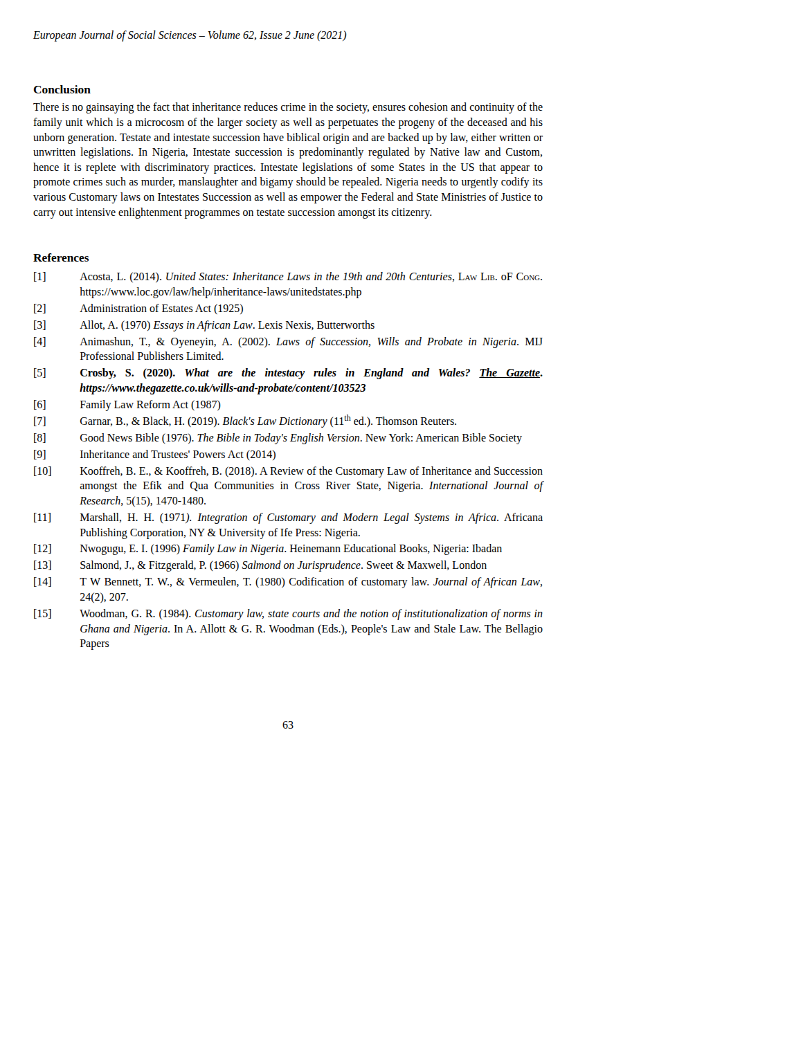European Journal of Social Sciences – Volume 62, Issue 2 June (2021)
Conclusion
There is no gainsaying the fact that inheritance reduces crime in the society, ensures cohesion and continuity of the family unit which is a microcosm of the larger society as well as perpetuates the progeny of the deceased and his unborn generation. Testate and intestate succession have biblical origin and are backed up by law, either written or unwritten legislations. In Nigeria, Intestate succession is predominantly regulated by Native law and Custom, hence it is replete with discriminatory practices. Intestate legislations of some States in the US that appear to promote crimes such as murder, manslaughter and bigamy should be repealed. Nigeria needs to urgently codify its various Customary laws on Intestates Succession as well as empower the Federal and State Ministries of Justice to carry out intensive enlightenment programmes on testate succession amongst its citizenry.
References
[1] Acosta, L. (2014). United States: Inheritance Laws in the 19th and 20th Centuries, Law Lib. oF Cong. https://www.loc.gov/law/help/inheritance-laws/unitedstates.php
[2] Administration of Estates Act (1925)
[3] Allot, A. (1970) Essays in African Law. Lexis Nexis, Butterworths
[4] Animashun, T., & Oyeneyin, A. (2002). Laws of Succession, Wills and Probate in Nigeria. MIJ Professional Publishers Limited.
[5] Crosby, S. (2020). What are the intestacy rules in England and Wales? The Gazette. https://www.thegazette.co.uk/wills-and-probate/content/103523
[6] Family Law Reform Act (1987)
[7] Garnar, B., & Black, H. (2019). Black's Law Dictionary (11th ed.). Thomson Reuters.
[8] Good News Bible (1976). The Bible in Today's English Version. New York: American Bible Society
[9] Inheritance and Trustees' Powers Act (2014)
[10] Kooffreh, B. E., & Kooffreh, B. (2018). A Review of the Customary Law of Inheritance and Succession amongst the Efik and Qua Communities in Cross River State, Nigeria. International Journal of Research, 5(15), 1470-1480.
[11] Marshall, H. H. (1971). Integration of Customary and Modern Legal Systems in Africa. Africana Publishing Corporation, NY & University of Ife Press: Nigeria.
[12] Nwogugu, E. I. (1996) Family Law in Nigeria. Heinemann Educational Books, Nigeria: Ibadan
[13] Salmond, J., & Fitzgerald, P. (1966) Salmond on Jurisprudence. Sweet & Maxwell, London
[14] T W Bennett, T. W., & Vermeulen, T. (1980) Codification of customary law. Journal of African Law, 24(2), 207.
[15] Woodman, G. R. (1984). Customary law, state courts and the notion of institutionalization of norms in Ghana and Nigeria. In A. Allott & G. R. Woodman (Eds.), People's Law and Stale Law. The Bellagio Papers
63